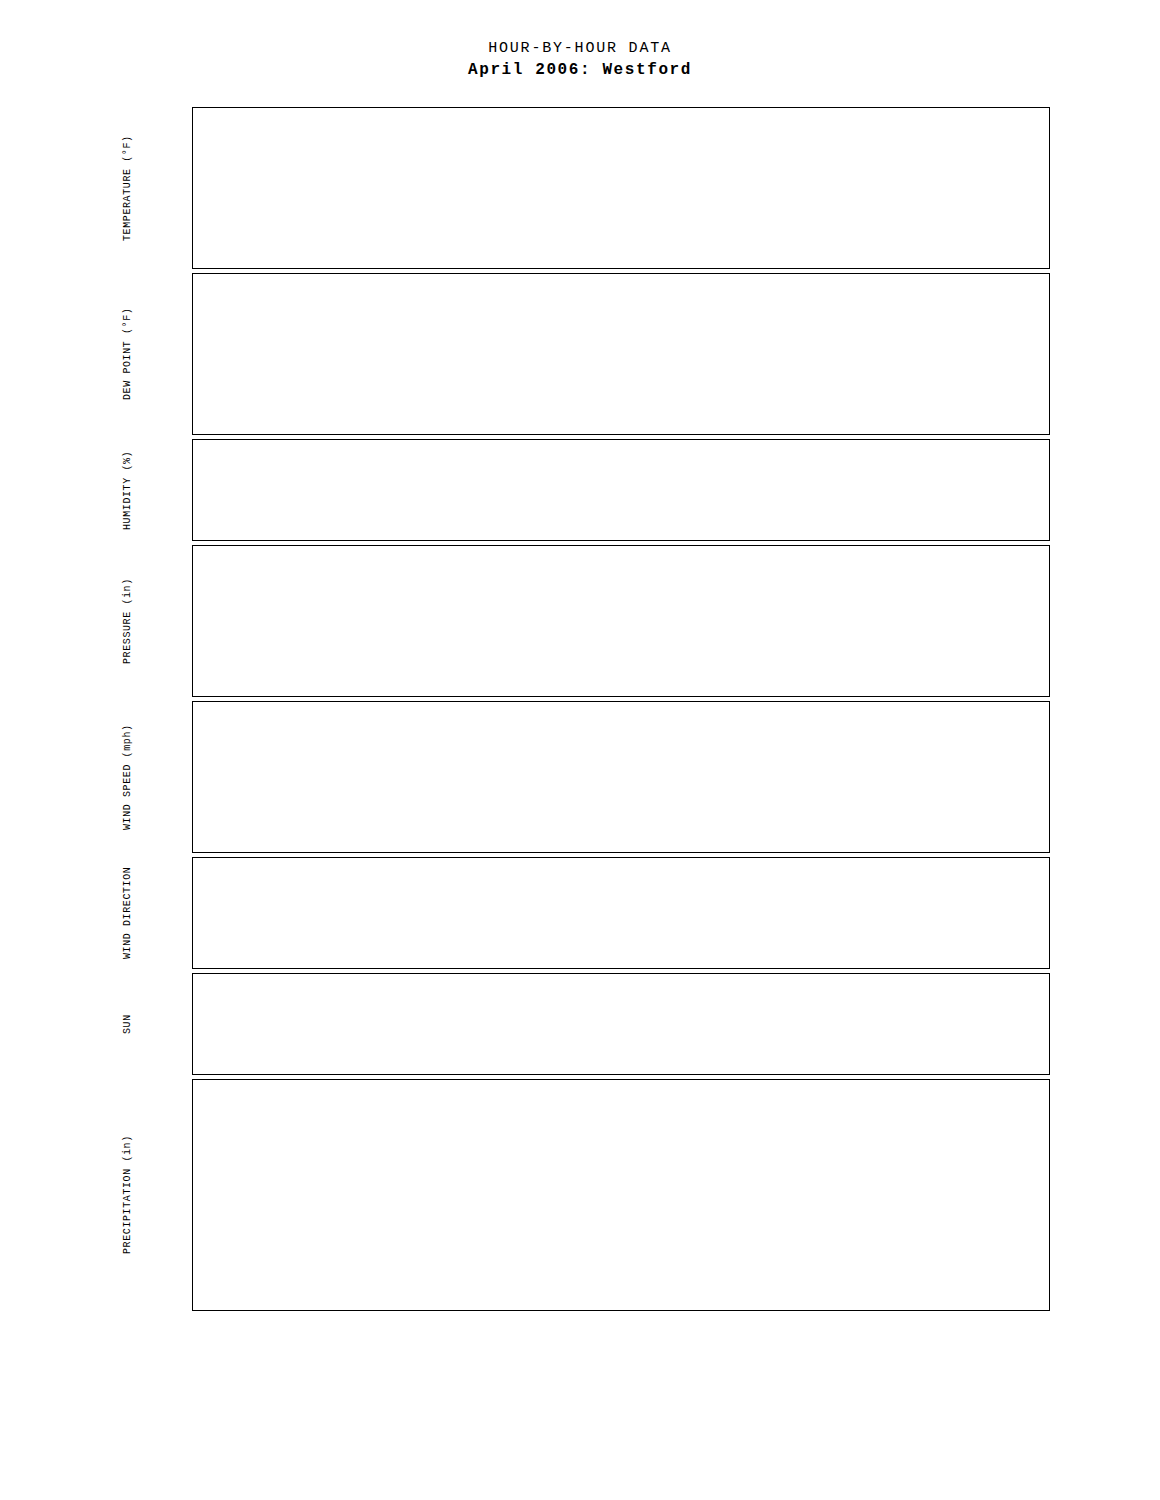HOUR-BY-HOUR DATA
April 2006: Westford
TEMPERATURE (°F)
DEW POINT (°F)
HUMIDITY (%)
PRESSURE (in)
WIND SPEED (mph)
WIND DIRECTION
SUN
PRECIPITATION (in)